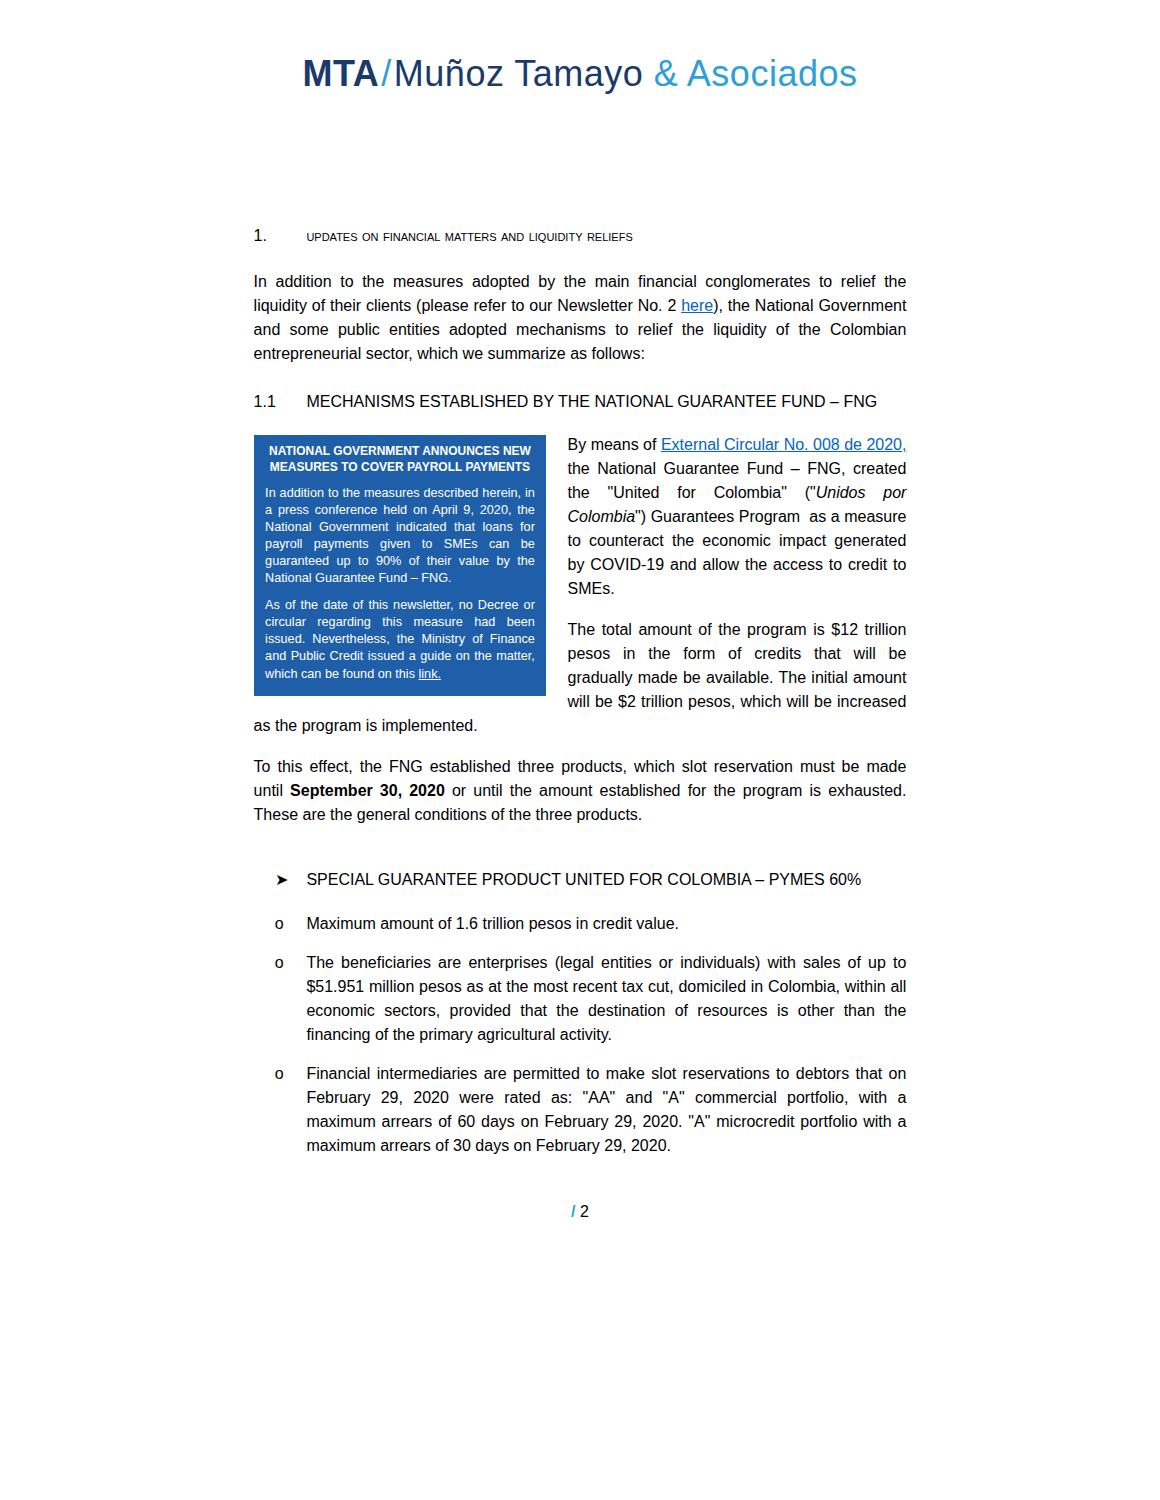MTA/Muñoz Tamayo & Asociados
1. UPDATES ON FINANCIAL MATTERS AND LIQUIDITY RELIEFS
In addition to the measures adopted by the main financial conglomerates to relief the liquidity of their clients (please refer to our Newsletter No. 2 here), the National Government and some public entities adopted mechanisms to relief the liquidity of the Colombian entrepreneurial sector, which we summarize as follows:
1.1 MECHANISMS ESTABLISHED BY THE NATIONAL GUARANTEE FUND – FNG
NATIONAL GOVERNMENT ANNOUNCES NEW MEASURES TO COVER PAYROLL PAYMENTS
In addition to the measures described herein, in a press conference held on April 9, 2020, the National Government indicated that loans for payroll payments given to SMEs can be guaranteed up to 90% of their value by the National Guarantee Fund – FNG.
As of the date of this newsletter, no Decree or circular regarding this measure had been issued. Nevertheless, the Ministry of Finance and Public Credit issued a guide on the matter, which can be found on this link.
By means of External Circular No. 008 de 2020, the National Guarantee Fund – FNG, created the "United for Colombia" ("Unidos por Colombia") Guarantees Program as a measure to counteract the economic impact generated by COVID-19 and allow the access to credit to SMEs.
The total amount of the program is $12 trillion pesos in the form of credits that will be gradually made be available. The initial amount will be $2 trillion pesos, which will be increased as the program is implemented.
To this effect, the FNG established three products, which slot reservation must be made until September 30, 2020 or until the amount established for the program is exhausted. These are the general conditions of the three products.
➤ SPECIAL GUARANTEE PRODUCT UNITED FOR COLOMBIA – PYMES 60%
o Maximum amount of 1.6 trillion pesos in credit value.
o The beneficiaries are enterprises (legal entities or individuals) with sales of up to $51.951 million pesos as at the most recent tax cut, domiciled in Colombia, within all economic sectors, provided that the destination of resources is other than the financing of the primary agricultural activity.
o Financial intermediaries are permitted to make slot reservations to debtors that on February 29, 2020 were rated as: "AA" and "A" commercial portfolio, with a maximum arrears of 60 days on February 29, 2020. "A" microcredit portfolio with a maximum arrears of 30 days on February 29, 2020.
/ 2